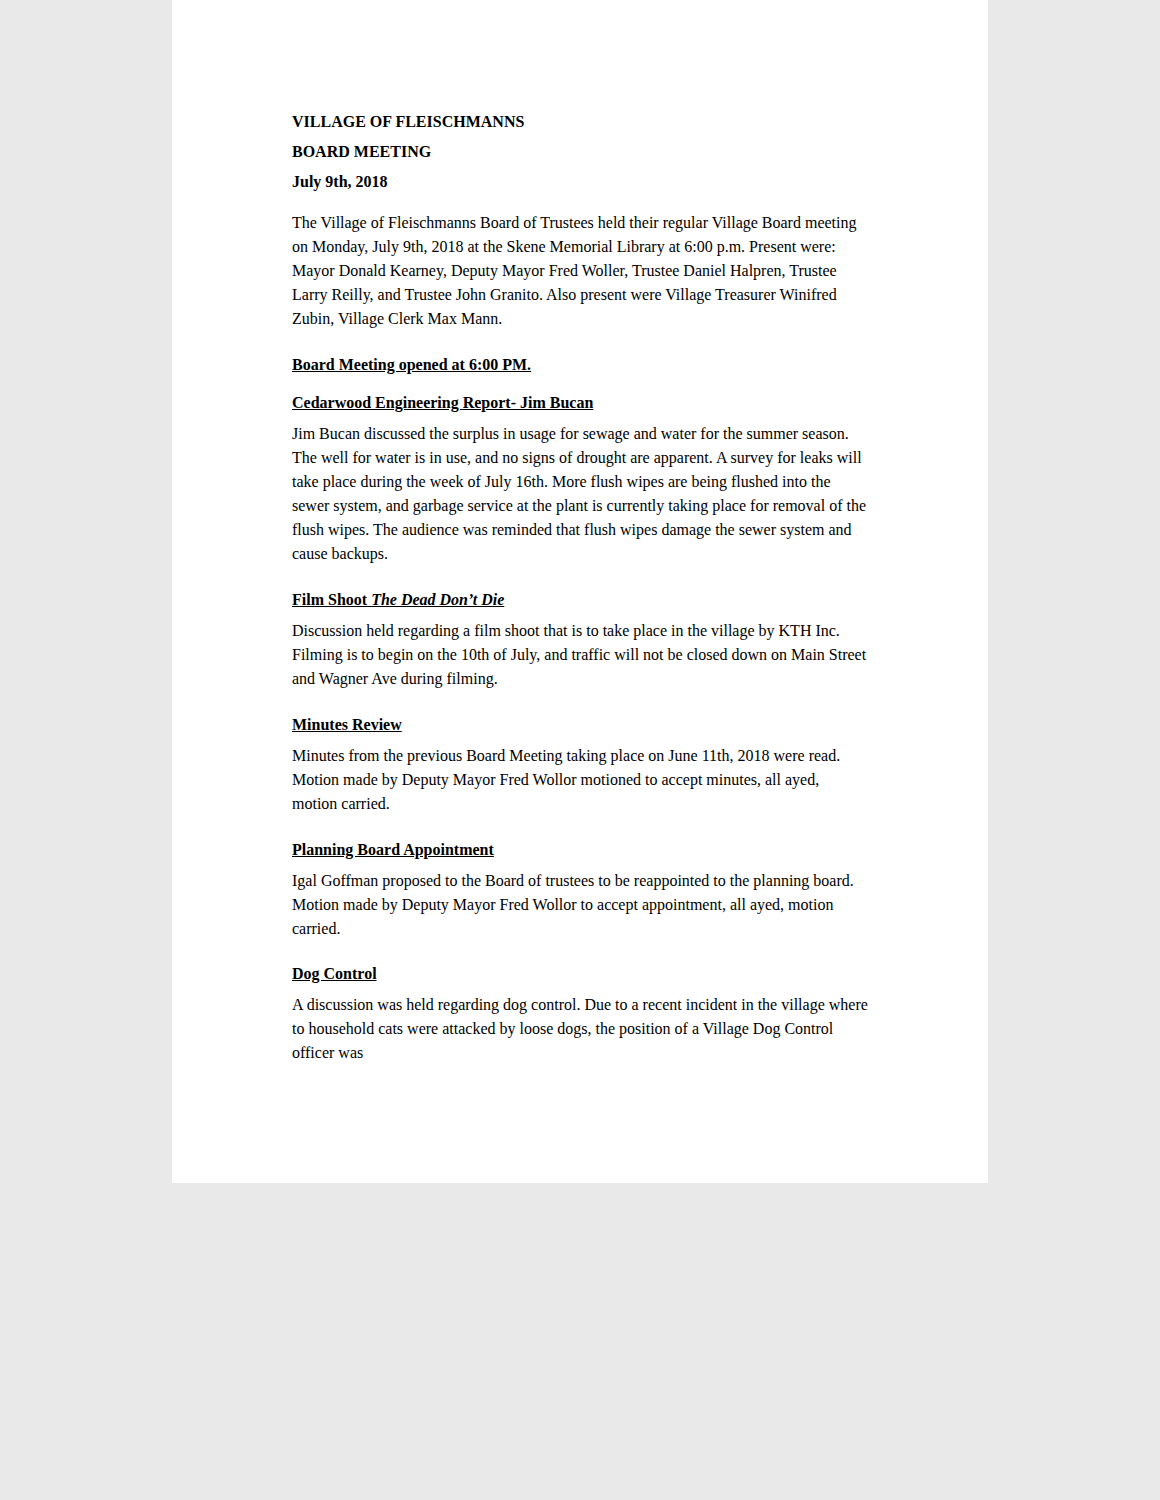VILLAGE OF FLEISCHMANNS
BOARD MEETING
July 9th, 2018
The Village of Fleischmanns Board of Trustees held their regular Village Board meeting on Monday, July 9th, 2018 at the Skene Memorial Library at 6:00 p.m. Present were: Mayor Donald Kearney, Deputy Mayor Fred Woller, Trustee Daniel Halpren, Trustee Larry Reilly, and Trustee John Granito. Also present were Village Treasurer Winifred Zubin, Village Clerk Max Mann.
Board Meeting opened at 6:00 PM.
Cedarwood Engineering Report- Jim Bucan
Jim Bucan discussed the surplus in usage for sewage and water for the summer season. The well for water is in use, and no signs of drought are apparent. A survey for leaks will take place during the week of July 16th. More flush wipes are being flushed into the sewer system, and garbage service at the plant is currently taking place for removal of the flush wipes. The audience was reminded that flush wipes damage the sewer system and cause backups.
Film Shoot The Dead Don’t Die
Discussion held regarding a film shoot that is to take place in the village by KTH Inc. Filming is to begin on the 10th of July, and traffic will not be closed down on Main Street and Wagner Ave during filming.
Minutes Review
Minutes from the previous Board Meeting taking place on June 11th, 2018 were read. Motion made by Deputy Mayor Fred Wollor motioned to accept minutes, all ayed, motion carried.
Planning Board Appointment
Igal Goffman proposed to the Board of trustees to be reappointed to the planning board. Motion made by Deputy Mayor Fred Wollor to accept appointment, all ayed, motion carried.
Dog Control
A discussion was held regarding dog control. Due to a recent incident in the village where to household cats were attacked by loose dogs, the position of a Village Dog Control officer was